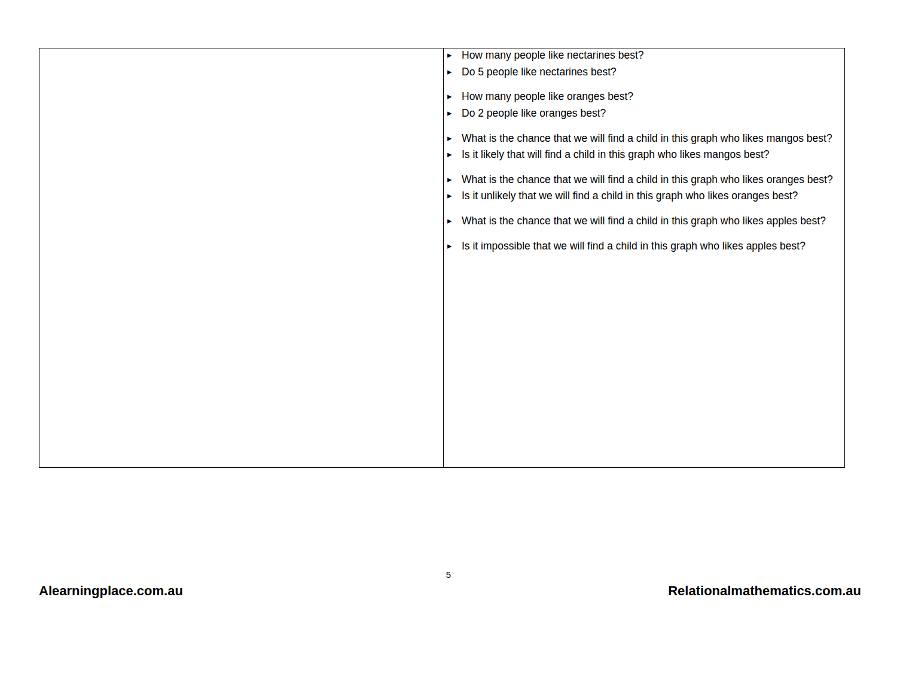| | How many people like nectarines best? Do 5 people like nectarines best? How many people like oranges best? Do 2 people like oranges best? What is the chance that we will find a child in this graph who likes mangos best? Is it likely that will find a child in this graph who likes mangos best? What is the chance that we will find a child in this graph who likes oranges best? Is it unlikely that we will find a child in this graph who likes oranges best? What is the chance that we will find a child in this graph who likes apples best? Is it impossible that we will find a child in this graph who likes apples best? |
5
Alearningplace.com.au
Relationalmathematics.com.au